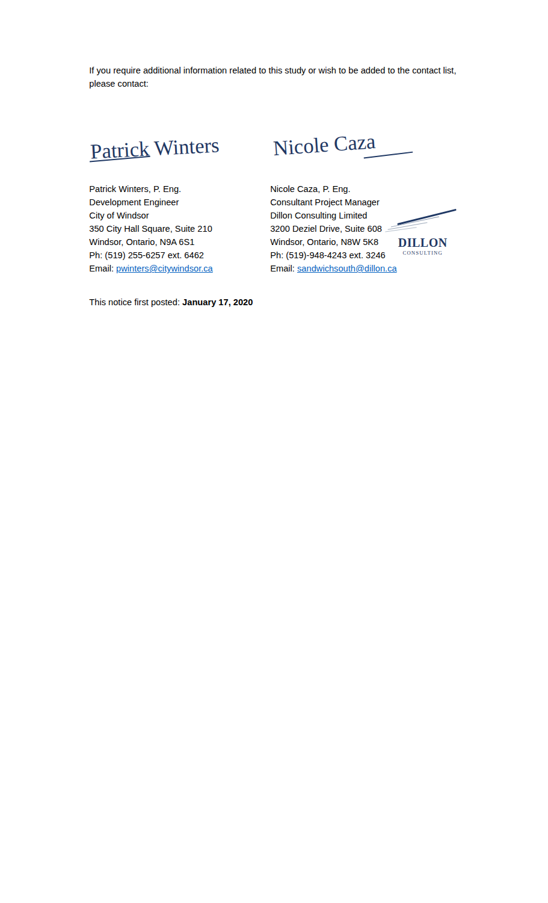If you require additional information related to this study or wish to be added to the contact list, please contact:
| Patrick Winters Patrick Winters, P. Eng. Development Engineer City of Windsor 350 City Hall Square, Suite 210 Windsor, Ontario, N9A 6S1 Ph: (519) 255-6257 ext. 6462 Email: pwinters@citywindsor.ca | Nicole Caza Nicole Caza, P. Eng. Consultant Project Manager Dillon Consulting Limited 3200 Deziel Drive, Suite 608 Windsor, Ontario, N8W 5K8 Ph: (519)-948-4243 ext. 3246 Email: sandwichsouth@dillon.ca |
This notice first posted: January 17, 2020
DILLON
CONSULTING